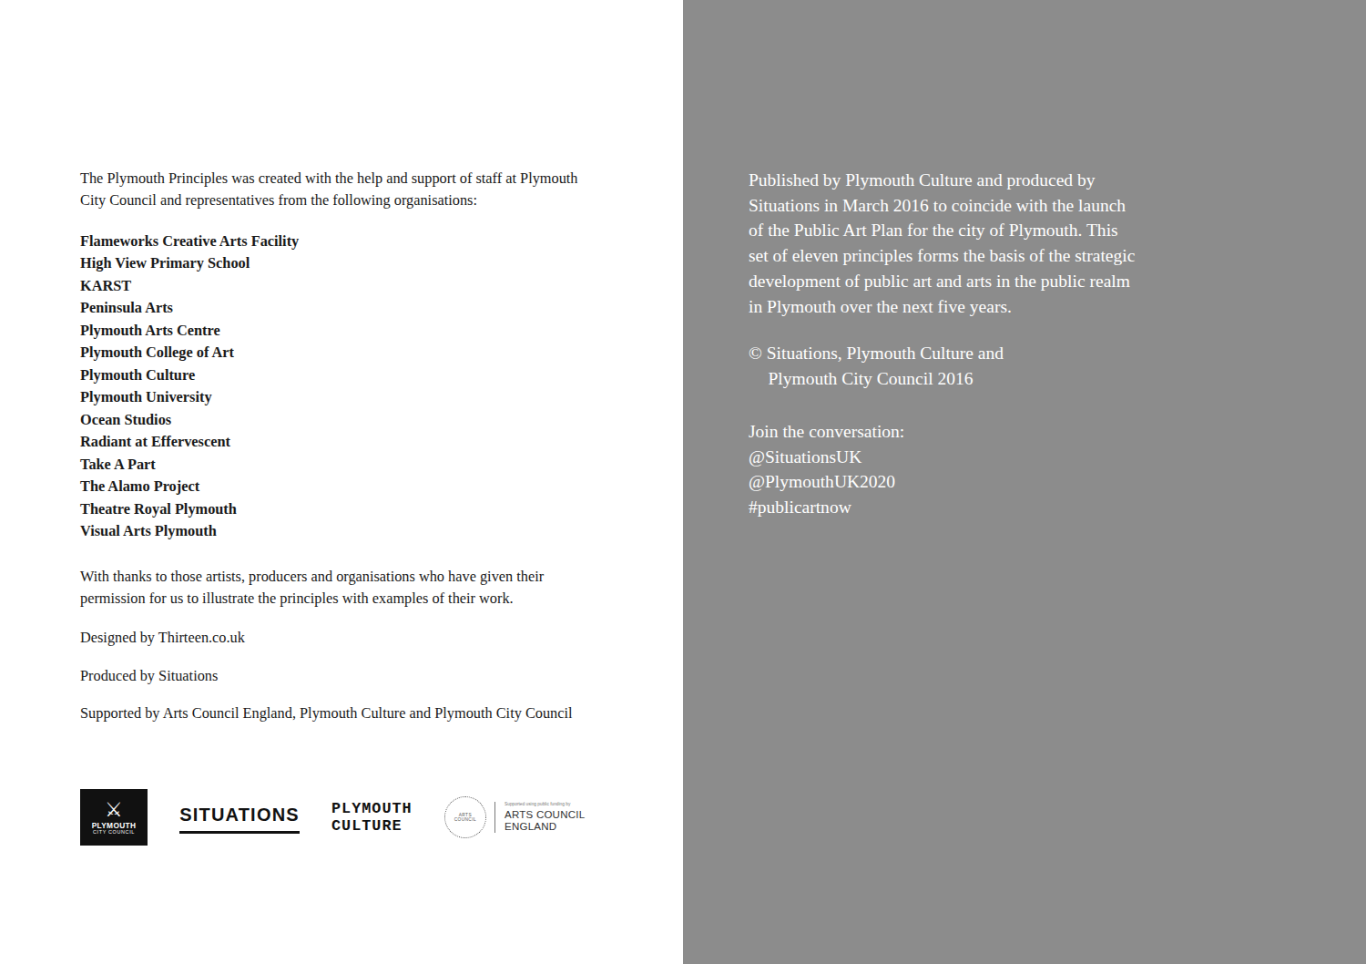The Plymouth Principles was created with the help and support of staff at Plymouth City Council and representatives from the following organisations:
Flameworks Creative Arts Facility
High View Primary School
KARST
Peninsula Arts
Plymouth Arts Centre
Plymouth College of Art
Plymouth Culture
Plymouth University
Ocean Studios
Radiant at Effervescent
Take A Part
The Alamo Project
Theatre Royal Plymouth
Visual Arts Plymouth
With thanks to those artists, producers and organisations who have given their permission for us to illustrate the principles with examples of their work.
Designed by Thirteen.co.uk
Produced by Situations
Supported by Arts Council England, Plymouth Culture and Plymouth City Council
⚔ PLYMOUTH CITY COUNCIL
SITUATIONS
PLYMOUTH
CULTURE
ARTS
COUNCIL
Supported using public funding by ARTS COUNCIL ENGLAND
Published by Plymouth Culture and produced by Situations in March 2016 to coincide with the launch of the Public Art Plan for the city of Plymouth. This set of eleven principles forms the basis of the strategic development of public art and arts in the public realm in Plymouth over the next five years.
© Situations, Plymouth Culture and Plymouth City Council 2016
Join the conversation: @SituationsUK @PlymouthUK2020 #publicartnow